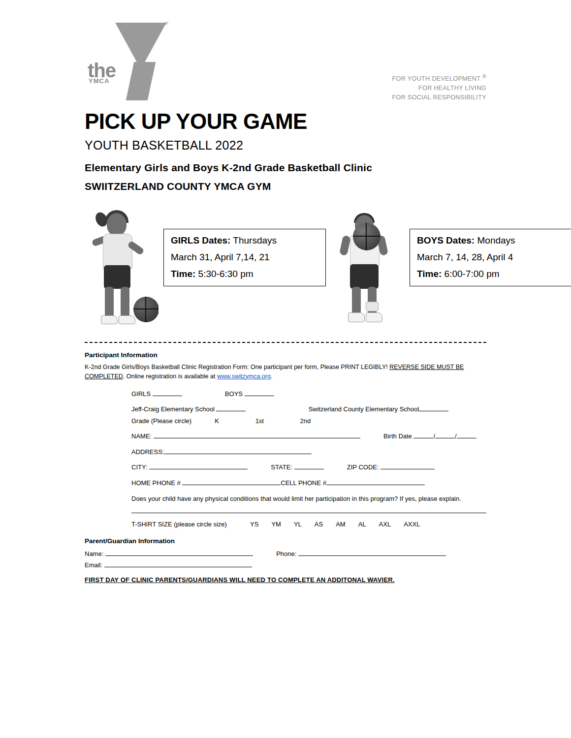the
YMCA
®
FOR YOUTH DEVELOPMENT ®
FOR HEALTHY LIVING
FOR SOCIAL RESPONSIBILITY
PICK UP YOUR GAME
YOUTH BASKETBALL 2022
Elementary Girls and Boys K-2nd Grade Basketball Clinic
SWIITZERLAND COUNTY YMCA GYM
GIRLS Dates: Thursdays
March 31, April 7,14, 21
Time: 5:30-6:30 pm
BOYS Dates: Mondays
March 7, 14, 28, April 4
Time: 6:00-7:00 pm
Participant Information
K-2nd Grade Girls/Boys Basketball Clinic Registration Form: One participant per form, Please PRINT LEGIBLY! REVERSE SIDE MUST BE COMPLETED. Online registration is available at www.switzymca.org.
GIRLS BOYS
Jeff-Craig Elementary School Switzerland County Elementary School
Grade (Please circle) K 1st 2nd
NAME: Birth Date / /
ADDRESS:
CITY: STATE: ZIP CODE:
HOME PHONE # CELL PHONE #
Does your child have any physical conditions that would limit her participation in this program? If yes, please explain.
T-SHIRT SIZE (please circle size) YS YM YL AS AM AL AXL AXXL
Parent/Guardian Information
Name: Phone:
Email:
FIRST DAY OF CLINIC PARENTS/GUARDIANS WILL NEED TO COMPLETE AN ADDITONAL WAVIER.